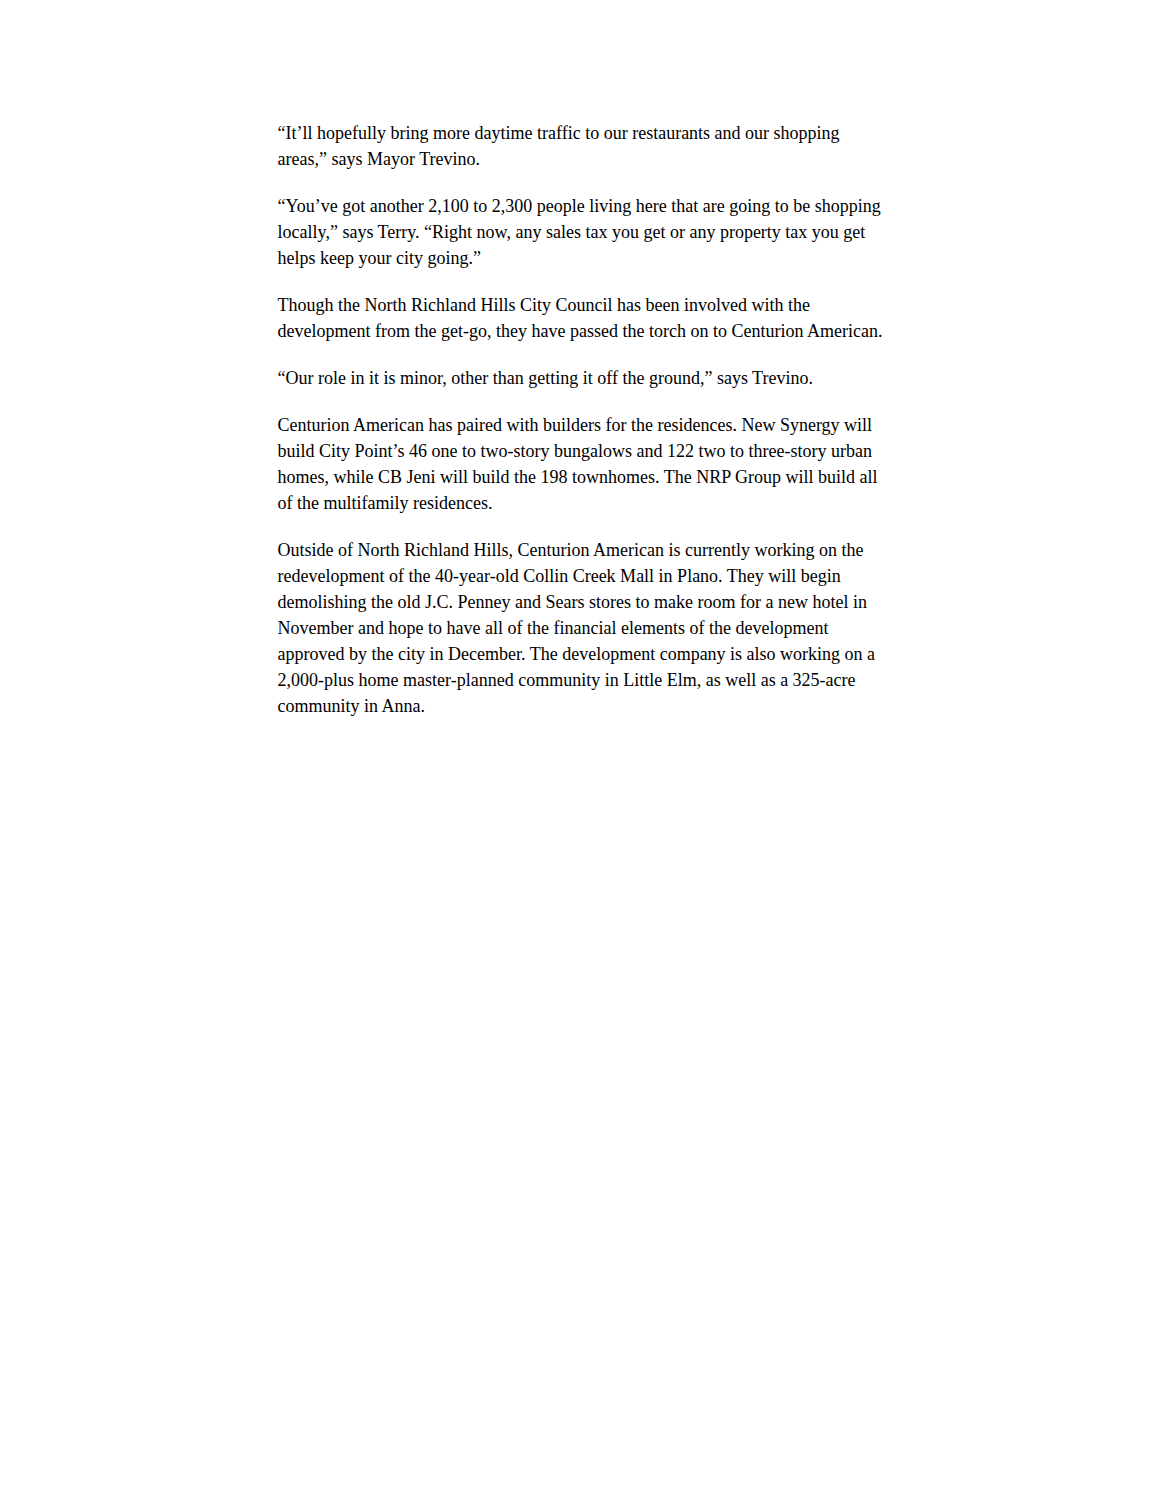“It’ll hopefully bring more daytime traffic to our restaurants and our shopping areas,” says Mayor Trevino.
“You’ve got another 2,100 to 2,300 people living here that are going to be shopping locally,” says Terry. “Right now, any sales tax you get or any property tax you get helps keep your city going.”
Though the North Richland Hills City Council has been involved with the development from the get-go, they have passed the torch on to Centurion American.
“Our role in it is minor, other than getting it off the ground,” says Trevino.
Centurion American has paired with builders for the residences. New Synergy will build City Point’s 46 one to two-story bungalows and 122 two to three-story urban homes, while CB Jeni will build the 198 townhomes. The NRP Group will build all of the multifamily residences.
Outside of North Richland Hills, Centurion American is currently working on the redevelopment of the 40-year-old Collin Creek Mall in Plano. They will begin demolishing the old J.C. Penney and Sears stores to make room for a new hotel in November and hope to have all of the financial elements of the development approved by the city in December. The development company is also working on a 2,000-plus home master-planned community in Little Elm, as well as a 325-acre community in Anna.